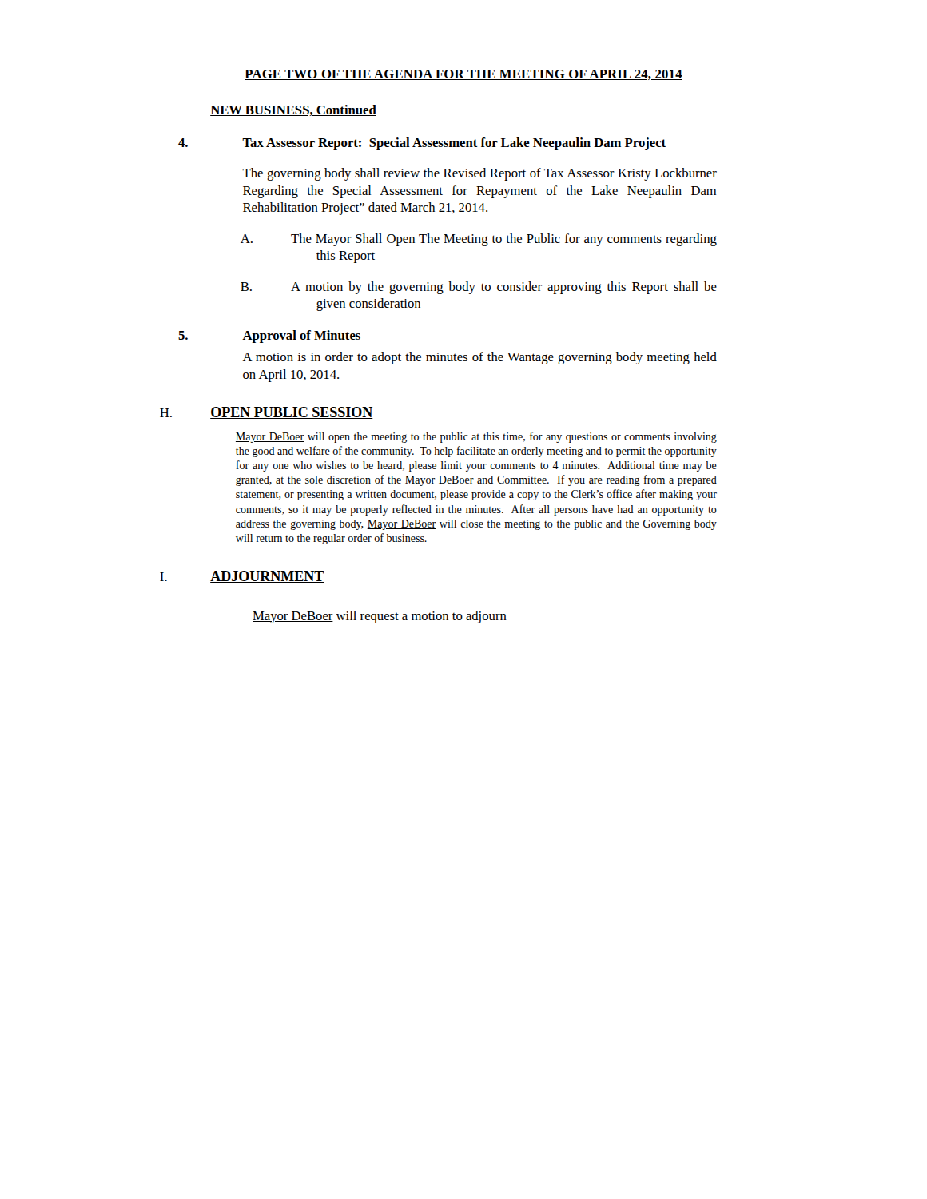PAGE TWO OF THE AGENDA FOR THE MEETING OF APRIL 24, 2014
NEW BUSINESS, Continued
4. Tax Assessor Report: Special Assessment for Lake Neepaulin Dam Project
The governing body shall review the Revised Report of Tax Assessor Kristy Lockburner Regarding the Special Assessment for Repayment of the Lake Neepaulin Dam Rehabilitation Project” dated March 21, 2014.
A. The Mayor Shall Open The Meeting to the Public for any comments regarding this Report
B. A motion by the governing body to consider approving this Report shall be given consideration
5. Approval of Minutes
A motion is in order to adopt the minutes of the Wantage governing body meeting held on April 10, 2014.
H. OPEN PUBLIC SESSION
Mayor DeBoer will open the meeting to the public at this time, for any questions or comments involving the good and welfare of the community. To help facilitate an orderly meeting and to permit the opportunity for any one who wishes to be heard, please limit your comments to 4 minutes. Additional time may be granted, at the sole discretion of the Mayor DeBoer and Committee. If you are reading from a prepared statement, or presenting a written document, please provide a copy to the Clerk’s office after making your comments, so it may be properly reflected in the minutes. After all persons have had an opportunity to address the governing body, Mayor DeBoer will close the meeting to the public and the Governing body will return to the regular order of business.
I. ADJOURNMENT
Mayor DeBoer will request a motion to adjourn